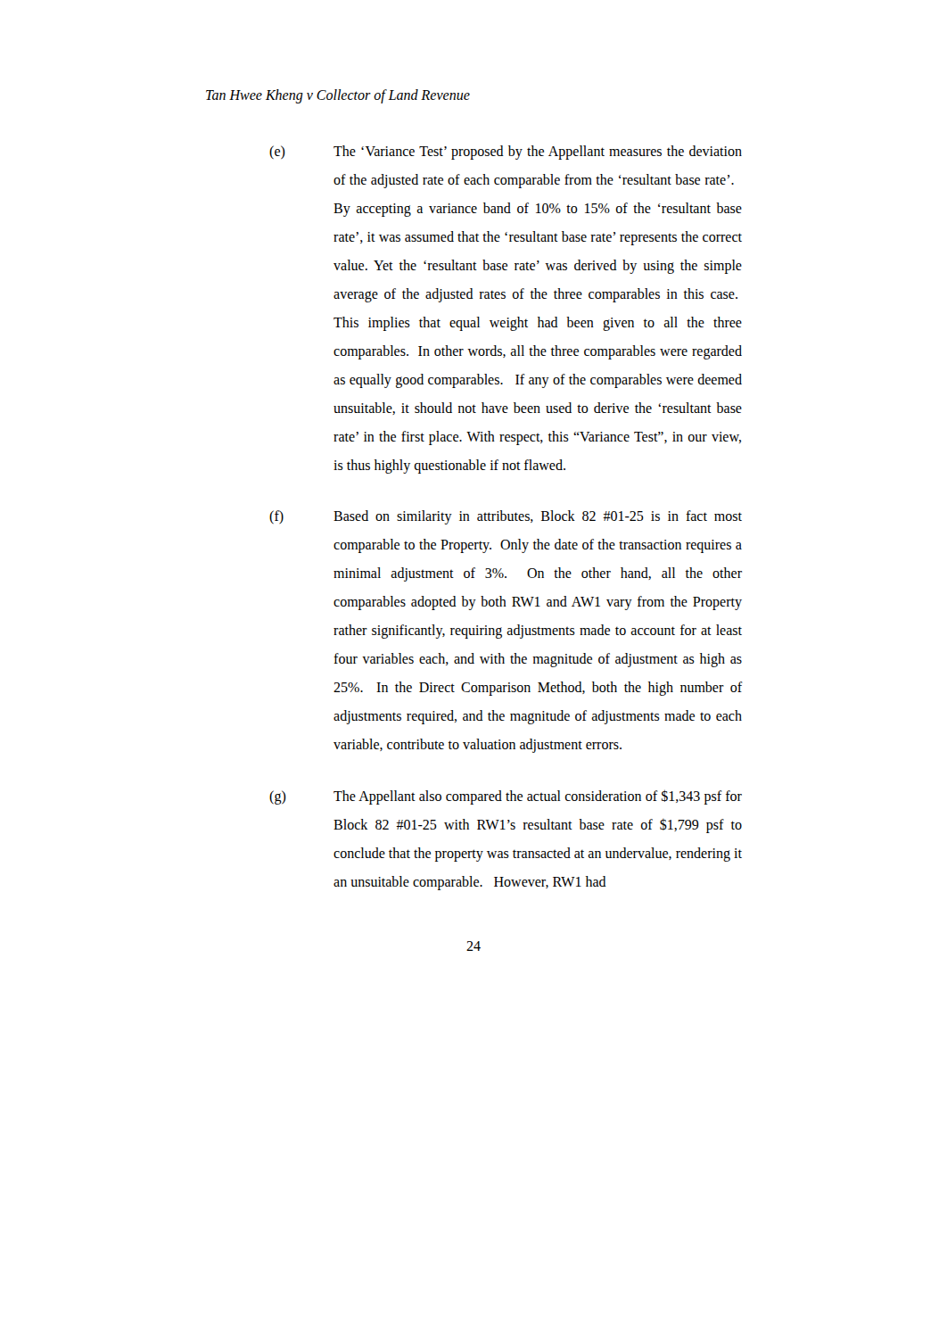Tan Hwee Kheng v Collector of Land Revenue
(e)
The ‘Variance Test’ proposed by the Appellant measures the deviation of the adjusted rate of each comparable from the ‘resultant base rate’. By accepting a variance band of 10% to 15% of the ‘resultant base rate’, it was assumed that the ‘resultant base rate’ represents the correct value. Yet the ‘resultant base rate’ was derived by using the simple average of the adjusted rates of the three comparables in this case. This implies that equal weight had been given to all the three comparables. In other words, all the three comparables were regarded as equally good comparables. If any of the comparables were deemed unsuitable, it should not have been used to derive the ‘resultant base rate’ in the first place. With respect, this “Variance Test”, in our view, is thus highly questionable if not flawed.
(f)
Based on similarity in attributes, Block 82 #01-25 is in fact most comparable to the Property. Only the date of the transaction requires a minimal adjustment of 3%. On the other hand, all the other comparables adopted by both RW1 and AW1 vary from the Property rather significantly, requiring adjustments made to account for at least four variables each, and with the magnitude of adjustment as high as 25%. In the Direct Comparison Method, both the high number of adjustments required, and the magnitude of adjustments made to each variable, contribute to valuation adjustment errors.
(g)
The Appellant also compared the actual consideration of $1,343 psf for Block 82 #01-25 with RW1’s resultant base rate of $1,799 psf to conclude that the property was transacted at an undervalue, rendering it an unsuitable comparable. However, RW1 had
24